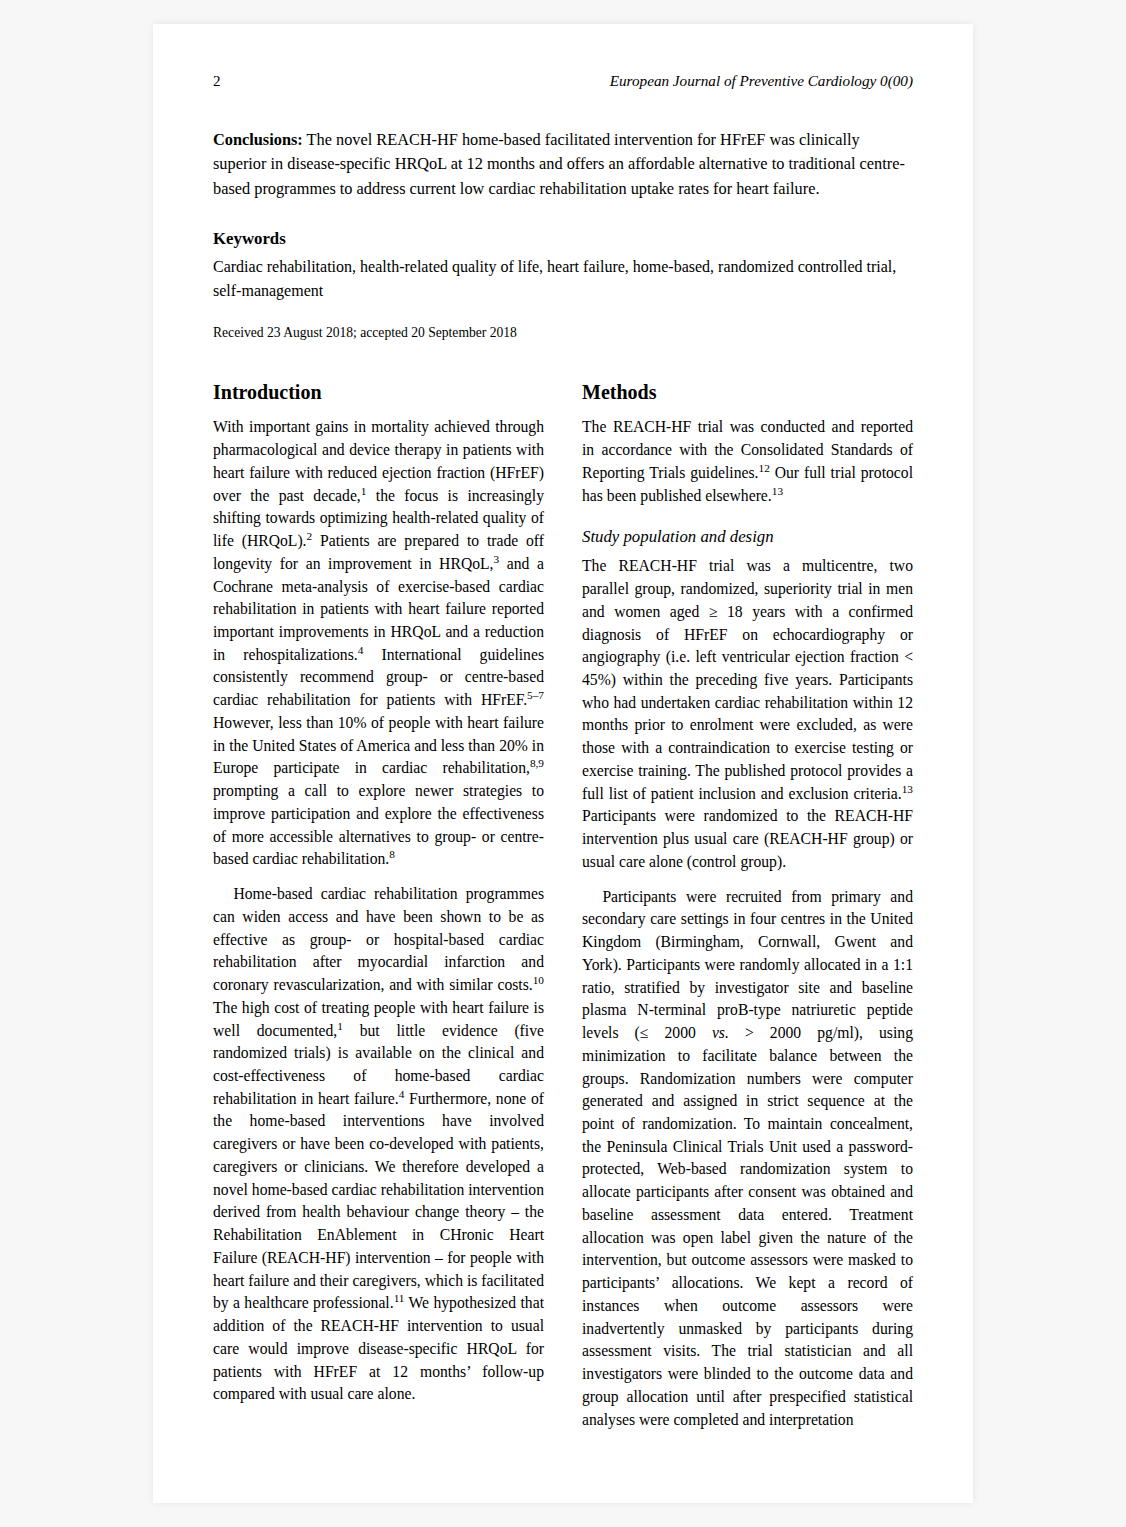2 European Journal of Preventive Cardiology 0(00)
Conclusions: The novel REACH-HF home-based facilitated intervention for HFrEF was clinically superior in disease-specific HRQoL at 12 months and offers an affordable alternative to traditional centre-based programmes to address current low cardiac rehabilitation uptake rates for heart failure.
Keywords
Cardiac rehabilitation, health-related quality of life, heart failure, home-based, randomized controlled trial, self-management
Received 23 August 2018; accepted 20 September 2018
Introduction
With important gains in mortality achieved through pharmacological and device therapy in patients with heart failure with reduced ejection fraction (HFrEF) over the past decade,1 the focus is increasingly shifting towards optimizing health-related quality of life (HRQoL).2 Patients are prepared to trade off longevity for an improvement in HRQoL,3 and a Cochrane meta-analysis of exercise-based cardiac rehabilitation in patients with heart failure reported important improvements in HRQoL and a reduction in rehospitalizations.4 International guidelines consistently recommend group- or centre-based cardiac rehabilitation for patients with HFrEF.5–7 However, less than 10% of people with heart failure in the United States of America and less than 20% in Europe participate in cardiac rehabilitation,8,9 prompting a call to explore newer strategies to improve participation and explore the effectiveness of more accessible alternatives to group- or centre-based cardiac rehabilitation.8
Home-based cardiac rehabilitation programmes can widen access and have been shown to be as effective as group- or hospital-based cardiac rehabilitation after myocardial infarction and coronary revascularization, and with similar costs.10 The high cost of treating people with heart failure is well documented,1 but little evidence (five randomized trials) is available on the clinical and cost-effectiveness of home-based cardiac rehabilitation in heart failure.4 Furthermore, none of the home-based interventions have involved caregivers or have been co-developed with patients, caregivers or clinicians. We therefore developed a novel home-based cardiac rehabilitation intervention derived from health behaviour change theory – the Rehabilitation EnAblement in CHronic Heart Failure (REACH-HF) intervention – for people with heart failure and their caregivers, which is facilitated by a healthcare professional.11 We hypothesized that addition of the REACH-HF intervention to usual care would improve disease-specific HRQoL for patients with HFrEF at 12 months’ follow-up compared with usual care alone.
Methods
The REACH-HF trial was conducted and reported in accordance with the Consolidated Standards of Reporting Trials guidelines.12 Our full trial protocol has been published elsewhere.13
Study population and design
The REACH-HF trial was a multicentre, two parallel group, randomized, superiority trial in men and women aged ≥ 18 years with a confirmed diagnosis of HFrEF on echocardiography or angiography (i.e. left ventricular ejection fraction < 45%) within the preceding five years. Participants who had undertaken cardiac rehabilitation within 12 months prior to enrolment were excluded, as were those with a contraindication to exercise testing or exercise training. The published protocol provides a full list of patient inclusion and exclusion criteria.13 Participants were randomized to the REACH-HF intervention plus usual care (REACH-HF group) or usual care alone (control group).
Participants were recruited from primary and secondary care settings in four centres in the United Kingdom (Birmingham, Cornwall, Gwent and York). Participants were randomly allocated in a 1:1 ratio, stratified by investigator site and baseline plasma N-terminal proB-type natriuretic peptide levels (≤ 2000 vs. > 2000 pg/ml), using minimization to facilitate balance between the groups. Randomization numbers were computer generated and assigned in strict sequence at the point of randomization. To maintain concealment, the Peninsula Clinical Trials Unit used a password-protected, Web-based randomization system to allocate participants after consent was obtained and baseline assessment data entered. Treatment allocation was open label given the nature of the intervention, but outcome assessors were masked to participants’ allocations. We kept a record of instances when outcome assessors were inadvertently unmasked by participants during assessment visits. The trial statistician and all investigators were blinded to the outcome data and group allocation until after prespecified statistical analyses were completed and interpretation